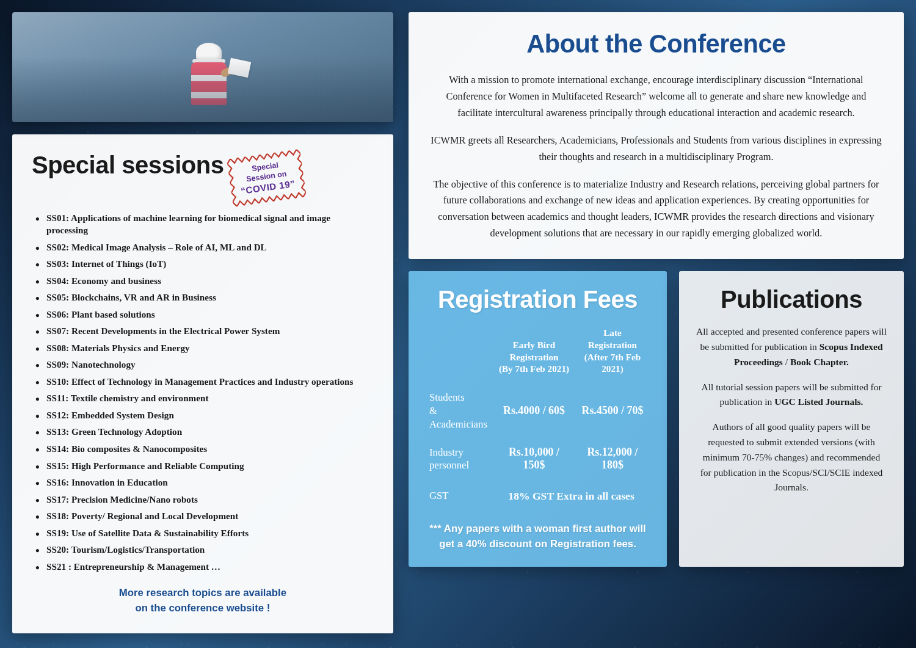Special sessions
Special
Session on
“COVID 19”
SS01: Applications of machine learning for biomedical signal and image processing
SS02: Medical Image Analysis – Role of AI, ML and DL
SS03: Internet of Things (IoT)
SS04: Economy and business
SS05: Blockchains, VR and AR in Business
SS06: Plant based solutions
SS07: Recent Developments in the Electrical Power System
SS08: Materials Physics and Energy
SS09: Nanotechnology
SS10: Effect of Technology in Management Practices and Industry operations
SS11: Textile chemistry and environment
SS12: Embedded System Design
SS13: Green Technology Adoption
SS14: Bio composites & Nanocomposites
SS15: High Performance and Reliable Computing
SS16: Innovation in Education
SS17: Precision Medicine/Nano robots
SS18: Poverty/ Regional and Local Development
SS19: Use of Satellite Data & Sustainability Efforts
SS20: Tourism/Logistics/Transportation
SS21 : Entrepreneurship & Management …
More research topics are available
on the conference website !
About the Conference
With a mission to promote international exchange, encourage interdisciplinary discussion “International Conference for Women in Multifaceted Research” welcome all to generate and share new knowledge and facilitate intercultural awareness principally through educational interaction and academic research.
ICWMR greets all Researchers, Academicians, Professionals and Students from various disciplines in expressing their thoughts and research in a multidisciplinary Program.
The objective of this conference is to materialize Industry and Research relations, perceiving global partners for future collaborations and exchange of new ideas and application experiences. By creating opportunities for conversation between academics and thought leaders, ICWMR provides the research directions and visionary development solutions that are necessary in our rapidly emerging globalized world.
Registration Fees
| | Early Bird Registration (By 7th Feb 2021) | Late Registration (After 7th Feb 2021) |
| --- | --- | --- |
| Students & Academicians | Rs.4000 / 60$ | Rs.4500 / 70$ |
| Industry personnel | Rs.10,000 / 150$ | Rs.12,000 / 180$ |
| GST | 18% GST Extra in all cases |
*** Any papers with a woman first author will get a 40% discount on Registration fees.
Publications
All accepted and presented conference papers will be submitted for publication in Scopus Indexed Proceedings / Book Chapter.
All tutorial session papers will be submitted for publication in UGC Listed Journals.
Authors of all good quality papers will be requested to submit extended versions (with minimum 70-75% changes) and recommended for publication in the Scopus/SCI/SCIE indexed Journals.